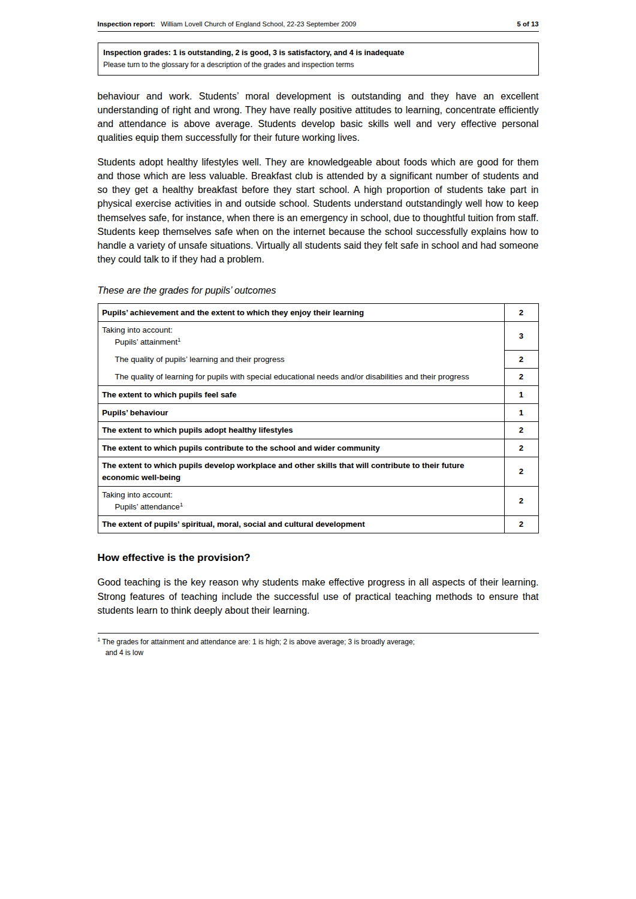Inspection report: William Lovell Church of England School, 22-23 September 2009
5 of 13
Inspection grades: 1 is outstanding, 2 is good, 3 is satisfactory, and 4 is inadequate
Please turn to the glossary for a description of the grades and inspection terms
behaviour and work. Students’ moral development is outstanding and they have an excellent understanding of right and wrong. They have really positive attitudes to learning, concentrate efficiently and attendance is above average. Students develop basic skills well and very effective personal qualities equip them successfully for their future working lives.
Students adopt healthy lifestyles well. They are knowledgeable about foods which are good for them and those which are less valuable. Breakfast club is attended by a significant number of students and so they get a healthy breakfast before they start school. A high proportion of students take part in physical exercise activities in and outside school. Students understand outstandingly well how to keep themselves safe, for instance, when there is an emergency in school, due to thoughtful tuition from staff. Students keep themselves safe when on the internet because the school successfully explains how to handle a variety of unsafe situations. Virtually all students said they felt safe in school and had someone they could talk to if they had a problem.
These are the grades for pupils’ outcomes
| Pupils’ achievement and the extent to which they enjoy their learning | 2 |
| Taking into account: Pupils’ attainment 1 | 3 |
| The quality of pupils’ learning and their progress | 2 |
| The quality of learning for pupils with special educational needs and/or disabilities and their progress | 2 |
| The extent to which pupils feel safe | 1 |
| Pupils’ behaviour | 1 |
| The extent to which pupils adopt healthy lifestyles | 2 |
| The extent to which pupils contribute to the school and wider community | 2 |
| The extent to which pupils develop workplace and other skills that will contribute to their future economic well-being | 2 |
| Taking into account: Pupils’ attendance 1 | 2 |
| The extent of pupils’ spiritual, moral, social and cultural development | 2 |
How effective is the provision?
Good teaching is the key reason why students make effective progress in all aspects of their learning. Strong features of teaching include the successful use of practical teaching methods to ensure that students learn to think deeply about their learning.
1 The grades for attainment and attendance are: 1 is high; 2 is above average; 3 is broadly average;
and 4 is low